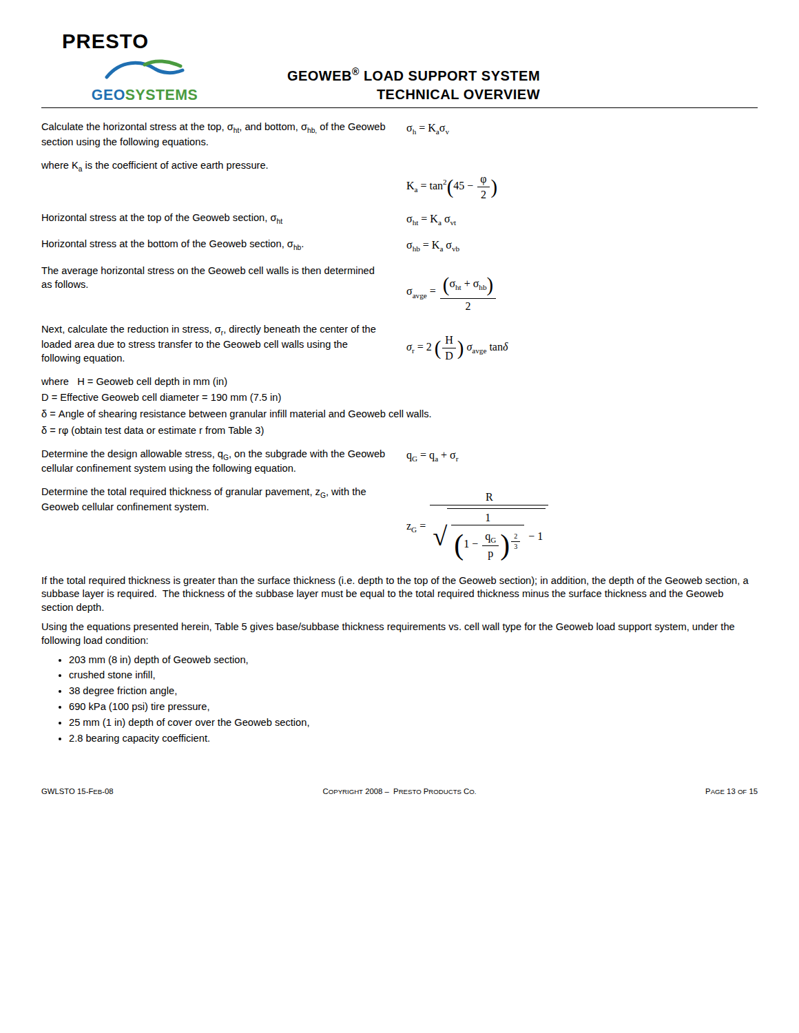PRESTO
GEO SYSTEMS
GEOWEB® LOAD SUPPORT SYSTEM
TECHNICAL OVERVIEW
Calculate the horizontal stress at the top, σht, and bottom, σhb, of the Geoweb section using the following equations.
σh = Kaσv
where Ka is the coefficient of active earth pressure.
Ka = tan2(45 − φ 2)
Horizontal stress at the top of the Geoweb section, σht
σht = Ka σvt
Horizontal stress at the bottom of the Geoweb section, σhb.
σhb = Ka σvb
The average horizontal stress on the Geoweb cell walls is then determined as follows.
σavge = (σht + σhb) 2
Next, calculate the reduction in stress, σr, directly beneath the center of the loaded area due to stress transfer to the Geoweb cell walls using the following equation.
σr = 2 (HD) σavge tanδ
where H = Geoweb cell depth in mm (in)
D = Effective Geoweb cell diameter = 190 mm (7.5 in)
δ = Angle of shearing resistance between granular infill material and Geoweb cell walls.
δ = rφ (obtain test data or estimate r from Table 3)
Determine the design allowable stress, qG, on the subgrade with the Geoweb cellular confinement system using the following equation.
qG = qa + σr
Determine the total required thickness of granular pavement, zG, with the Geoweb cellular confinement system.
zG = R √ 1 (1 − qG p)23 − 1
If the total required thickness is greater than the surface thickness (i.e. depth to the top of the Geoweb section); in addition, the depth of the Geoweb section, a subbase layer is required. The thickness of the subbase layer must be equal to the total required thickness minus the surface thickness and the Geoweb section depth.
Using the equations presented herein, Table 5 gives base/subbase thickness requirements vs. cell wall type for the Geoweb load support system, under the following load condition:
203 mm (8 in) depth of Geoweb section,
crushed stone infill,
38 degree friction angle,
690 kPa (100 psi) tire pressure,
25 mm (1 in) depth of cover over the Geoweb section,
2.8 bearing capacity coefficient.
GWLSTO 15-FEB-08
COPYRIGHT 2008 – PRESTO PRODUCTS CO.
PAGE 13 OF 15